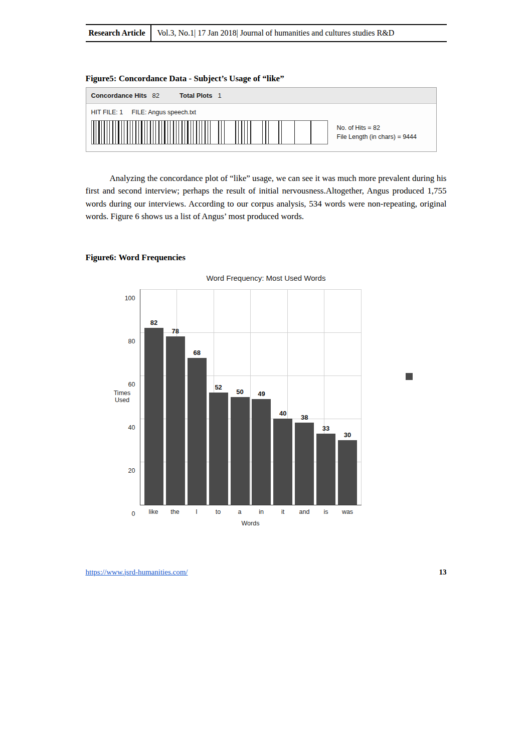Research Article
Vol.3, No.1| 17 Jan 2018| Journal of humanities and cultures studies R&D
Figure5: Concordance Data - Subject’s Usage of “like”
Concordance Hits 82
Total Plots 1
HIT FILE: 1 FILE: Angus speech.txt
No. of Hits = 82
File Length (in chars) = 9444
Analyzing the concordance plot of “like” usage, we can see it was much more prevalent during his first and second interview; perhaps the result of initial nervousness.Altogether, Angus produced 1,755 words during our interviews. According to our corpus analysis, 534 words were non-repeating, original words. Figure 6 shows us a list of Angus’ most produced words.
Figure6: Word Frequencies
Word Frequency: Most Used Words
100 80 60 40 20 0
Times
Used
82
78
68
52
50
49
40
38
33
30
like the I to a in it and is was
Words
https://www.jsrd-humanities.com/ 13